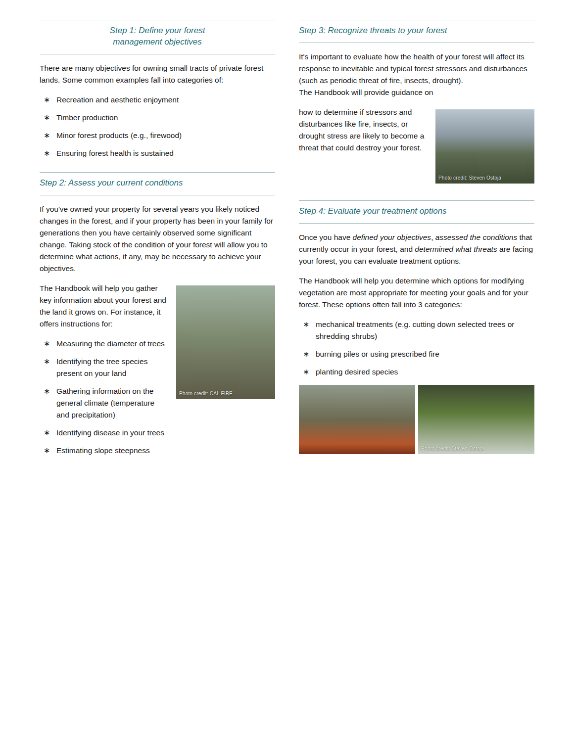Step 1: Define your forest
management objectives
There are many objectives for owning small tracts of private forest lands. Some common examples fall into categories of:
Recreation and aesthetic enjoyment
Timber production
Minor forest products (e.g., firewood)
Ensuring forest health is sustained
Step 2: Assess your current conditions
If you've owned your property for several years you likely noticed changes in the forest, and if your property has been in your family for generations then you have certainly observed some significant change. Taking stock of the condition of your forest will allow you to determine what actions, if any, may be necessary to achieve your objectives.
Photo credit: CAL FIRE
The Handbook will help you gather key information about your forest and the land it grows on. For instance, it offers instructions for:
Measuring the diameter of trees
Identifying the tree species present on your land
Gathering information on the general climate (temperature and precipitation)
Identifying disease in your trees
Estimating slope steepness
Step 3: Recognize threats to your forest
It's important to evaluate how the health of your forest will affect its response to inevitable and typical forest stressors and disturbances (such as periodic threat of fire, insects, drought).
The Handbook will provide guidance on
Photo credit: Steven Ostoja
how to determine if stressors and disturbances like fire, insects, or drought stress are likely to become a threat that could destroy your forest.
Step 4: Evaluate your treatment options
Once you have defined your objectives, assessed the conditions that currently occur in your forest, and determined what threats are facing your forest, you can evaluate treatment options.
The Handbook will help you determine which options for modifying vegetation are most appropriate for meeting your goals and for your forest. These options often fall into 3 categories:
mechanical treatments (e.g. cutting down selected trees or shredding shrubs)
burning piles or using prescribed fire
planting desired species
Photo credit: Steven Ostoja